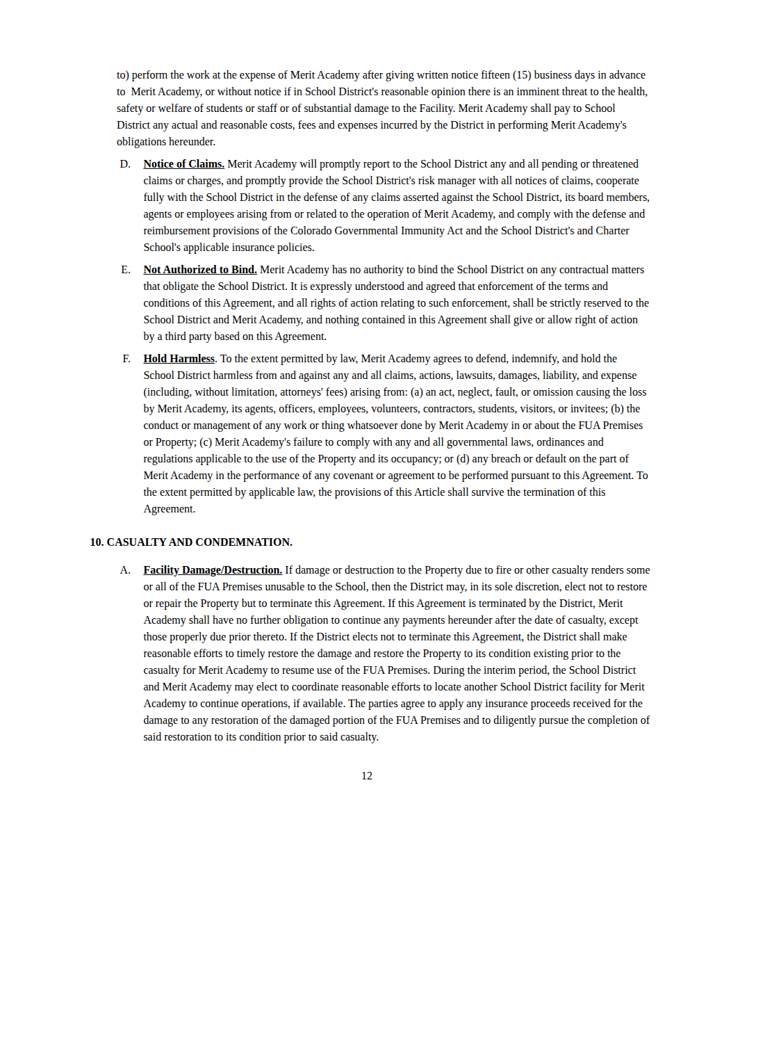to) perform the work at the expense of Merit Academy after giving written notice fifteen (15) business days in advance to Merit Academy, or without notice if in School District's reasonable opinion there is an imminent threat to the health, safety or welfare of students or staff or of substantial damage to the Facility. Merit Academy shall pay to School District any actual and reasonable costs, fees and expenses incurred by the District in performing Merit Academy's obligations hereunder.
Notice of Claims. Merit Academy will promptly report to the School District any and all pending or threatened claims or charges, and promptly provide the School District's risk manager with all notices of claims, cooperate fully with the School District in the defense of any claims asserted against the School District, its board members, agents or employees arising from or related to the operation of Merit Academy, and comply with the defense and reimbursement provisions of the Colorado Governmental Immunity Act and the School District's and Charter School's applicable insurance policies.
Not Authorized to Bind. Merit Academy has no authority to bind the School District on any contractual matters that obligate the School District. It is expressly understood and agreed that enforcement of the terms and conditions of this Agreement, and all rights of action relating to such enforcement, shall be strictly reserved to the School District and Merit Academy, and nothing contained in this Agreement shall give or allow right of action by a third party based on this Agreement.
Hold Harmless. To the extent permitted by law, Merit Academy agrees to defend, indemnify, and hold the School District harmless from and against any and all claims, actions, lawsuits, damages, liability, and expense (including, without limitation, attorneys' fees) arising from: (a) an act, neglect, fault, or omission causing the loss by Merit Academy, its agents, officers, employees, volunteers, contractors, students, visitors, or invitees; (b) the conduct or management of any work or thing whatsoever done by Merit Academy in or about the FUA Premises or Property; (c) Merit Academy's failure to comply with any and all governmental laws, ordinances and regulations applicable to the use of the Property and its occupancy; or (d) any breach or default on the part of Merit Academy in the performance of any covenant or agreement to be performed pursuant to this Agreement. To the extent permitted by applicable law, the provisions of this Article shall survive the termination of this Agreement.
10. CASUALTY AND CONDEMNATION.
Facility Damage/Destruction. If damage or destruction to the Property due to fire or other casualty renders some or all of the FUA Premises unusable to the School, then the District may, in its sole discretion, elect not to restore or repair the Property but to terminate this Agreement. If this Agreement is terminated by the District, Merit Academy shall have no further obligation to continue any payments hereunder after the date of casualty, except those properly due prior thereto. If the District elects not to terminate this Agreement, the District shall make reasonable efforts to timely restore the damage and restore the Property to its condition existing prior to the casualty for Merit Academy to resume use of the FUA Premises. During the interim period, the School District and Merit Academy may elect to coordinate reasonable efforts to locate another School District facility for Merit Academy to continue operations, if available. The parties agree to apply any insurance proceeds received for the damage to any restoration of the damaged portion of the FUA Premises and to diligently pursue the completion of said restoration to its condition prior to said casualty.
12